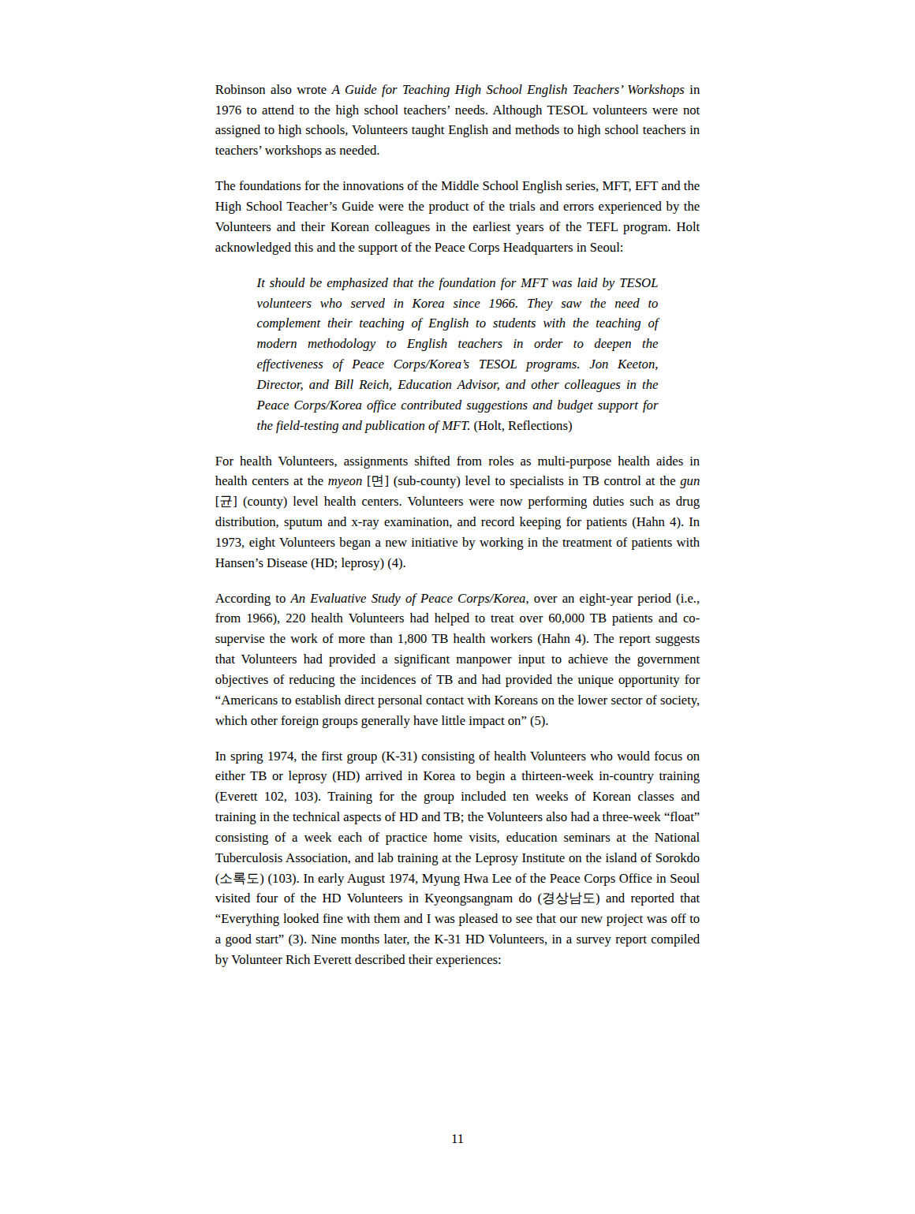Robinson also wrote A Guide for Teaching High School English Teachers’ Workshops in 1976 to attend to the high school teachers’ needs. Although TESOL volunteers were not assigned to high schools, Volunteers taught English and methods to high school teachers in teachers’ workshops as needed.
The foundations for the innovations of the Middle School English series, MFT, EFT and the High School Teacher’s Guide were the product of the trials and errors experienced by the Volunteers and their Korean colleagues in the earliest years of the TEFL program. Holt acknowledged this and the support of the Peace Corps Headquarters in Seoul:
It should be emphasized that the foundation for MFT was laid by TESOL volunteers who served in Korea since 1966. They saw the need to complement their teaching of English to students with the teaching of modern methodology to English teachers in order to deepen the effectiveness of Peace Corps/Korea’s TESOL programs. Jon Keeton, Director, and Bill Reich, Education Advisor, and other colleagues in the Peace Corps/Korea office contributed suggestions and budget support for the field-testing and publication of MFT. (Holt, Reflections)
For health Volunteers, assignments shifted from roles as multi-purpose health aides in health centers at the myeon [면] (sub-county) level to specialists in TB control at the gun [균] (county) level health centers. Volunteers were now performing duties such as drug distribution, sputum and x-ray examination, and record keeping for patients (Hahn 4). In 1973, eight Volunteers began a new initiative by working in the treatment of patients with Hansen’s Disease (HD; leprosy) (4).
According to An Evaluative Study of Peace Corps/Korea, over an eight-year period (i.e., from 1966), 220 health Volunteers had helped to treat over 60,000 TB patients and co-supervise the work of more than 1,800 TB health workers (Hahn 4). The report suggests that Volunteers had provided a significant manpower input to achieve the government objectives of reducing the incidences of TB and had provided the unique opportunity for “Americans to establish direct personal contact with Koreans on the lower sector of society, which other foreign groups generally have little impact on” (5).
In spring 1974, the first group (K-31) consisting of health Volunteers who would focus on either TB or leprosy (HD) arrived in Korea to begin a thirteen-week in-country training (Everett 102, 103). Training for the group included ten weeks of Korean classes and training in the technical aspects of HD and TB; the Volunteers also had a three-week “float” consisting of a week each of practice home visits, education seminars at the National Tuberculosis Association, and lab training at the Leprosy Institute on the island of Sorokdo (소록도) (103). In early August 1974, Myung Hwa Lee of the Peace Corps Office in Seoul visited four of the HD Volunteers in Kyeongsangnam do (경상남도) and reported that “Everything looked fine with them and I was pleased to see that our new project was off to a good start” (3). Nine months later, the K-31 HD Volunteers, in a survey report compiled by Volunteer Rich Everett described their experiences:
11